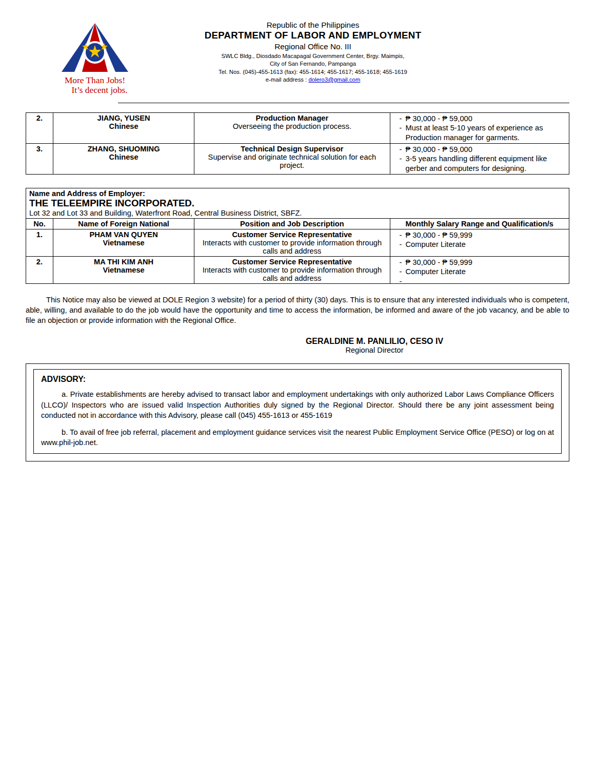More Than Jobs!
It’s decent jobs.
Republic of the Philippines
DEPARTMENT OF LABOR AND EMPLOYMENT
Regional Office No. III
SWLC Bldg., Diosdado Macapagal Government Center, Brgy. Maimpis,
City of San Fernando, Pampanga
Tel. Nos. (045)-455-1613 (fax): 455-1614; 455-1617; 455-1618; 455-1619
e-mail address : dolero3@gmail.com
| 2. | JIANG, YUSEN Chinese | Production Manager Overseeing the production process. | ₱ 30,000 - ₱ 59,000 Must at least 5-10 years of experience as Production manager for garments. |
| 3. | ZHANG, SHUOMING Chinese | Technical Design Supervisor Supervise and originate technical solution for each project. | ₱ 30,000 - ₱ 59,000 3-5 years handling different equipment like gerber and computers for designing. |
Name and Address of Employer:
THE TELEEMPIRE INCORPORATED.
Lot 32 and Lot 33 and Building, Waterfront Road, Central Business District, SBFZ.
| No. | Name of Foreign National | Position and Job Description | Monthly Salary Range and Qualification/s |
| --- | --- | --- | --- |
| 1. | PHAM VAN QUYEN Vietnamese | Customer Service Representative Interacts with customer to provide information through calls and address | ₱ 30,000 - ₱ 59,999 Computer Literate |
| 2. | MA THI KIM ANH Vietnamese | Customer Service Representative Interacts with customer to provide information through calls and address | ₱ 30,000 - ₱ 59,999 Computer Literate |
This Notice may also be viewed at DOLE Region 3 website) for a period of thirty (30) days. This is to ensure that any interested individuals who is competent, able, willing, and available to do the job would have the opportunity and time to access the information, be informed and aware of the job vacancy, and be able to file an objection or provide information with the Regional Office.
GERALDINE M. PANLILIO, CESO IV
Regional Director
ADVISORY:
a. Private establishments are hereby advised to transact labor and employment undertakings with only authorized Labor Laws Compliance Officers (LLCO)/ Inspectors who are issued valid Inspection Authorities duly signed by the Regional Director. Should there be any joint assessment being conducted not in accordance with this Advisory, please call (045) 455-1613 or 455-1619
b. To avail of free job referral, placement and employment guidance services visit the nearest Public Employment Service Office (PESO) or log on at www.phil-job.net.